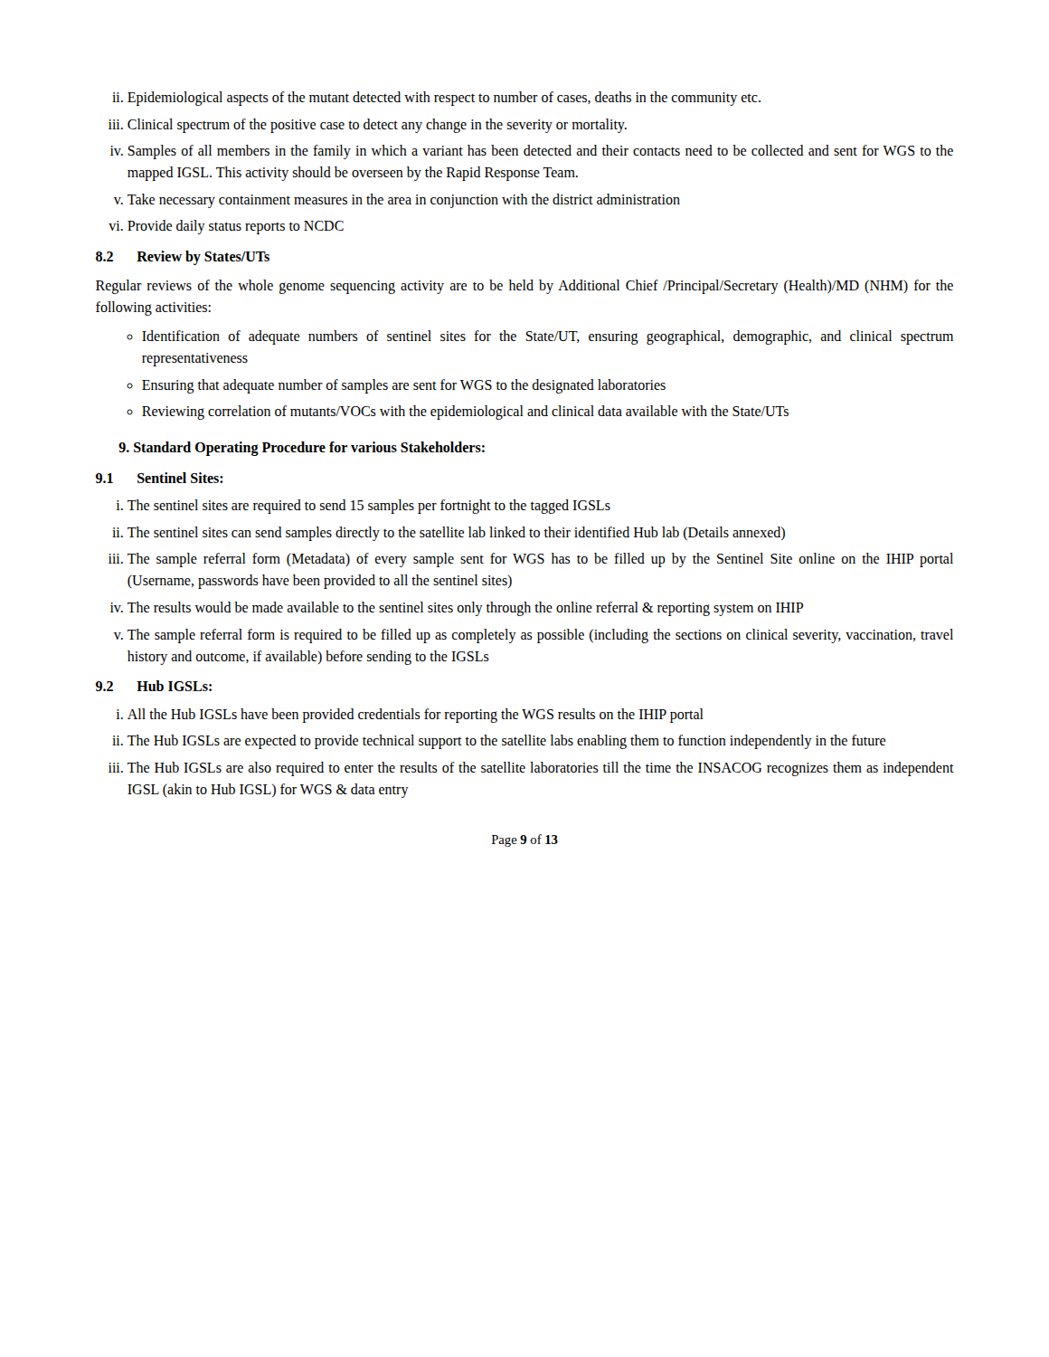Epidemiological aspects of the mutant detected with respect to number of cases, deaths in the community etc.
Clinical spectrum of the positive case to detect any change in the severity or mortality.
Samples of all members in the family in which a variant has been detected and their contacts need to be collected and sent for WGS to the mapped IGSL. This activity should be overseen by the Rapid Response Team.
Take necessary containment measures in the area in conjunction with the district administration
Provide daily status reports to NCDC
8.2 Review by States/UTs
Regular reviews of the whole genome sequencing activity are to be held by Additional Chief /Principal/Secretary (Health)/MD (NHM) for the following activities:
Identification of adequate numbers of sentinel sites for the State/UT, ensuring geographical, demographic, and clinical spectrum representativeness
Ensuring that adequate number of samples are sent for WGS to the designated laboratories
Reviewing correlation of mutants/VOCs with the epidemiological and clinical data available with the State/UTs
9. Standard Operating Procedure for various Stakeholders:
9.1 Sentinel Sites:
The sentinel sites are required to send 15 samples per fortnight to the tagged IGSLs
The sentinel sites can send samples directly to the satellite lab linked to their identified Hub lab (Details annexed)
The sample referral form (Metadata) of every sample sent for WGS has to be filled up by the Sentinel Site online on the IHIP portal (Username, passwords have been provided to all the sentinel sites)
The results would be made available to the sentinel sites only through the online referral & reporting system on IHIP
The sample referral form is required to be filled up as completely as possible (including the sections on clinical severity, vaccination, travel history and outcome, if available) before sending to the IGSLs
9.2 Hub IGSLs:
All the Hub IGSLs have been provided credentials for reporting the WGS results on the IHIP portal
The Hub IGSLs are expected to provide technical support to the satellite labs enabling them to function independently in the future
The Hub IGSLs are also required to enter the results of the satellite laboratories till the time the INSACOG recognizes them as independent IGSL (akin to Hub IGSL) for WGS & data entry
Page 9 of 13